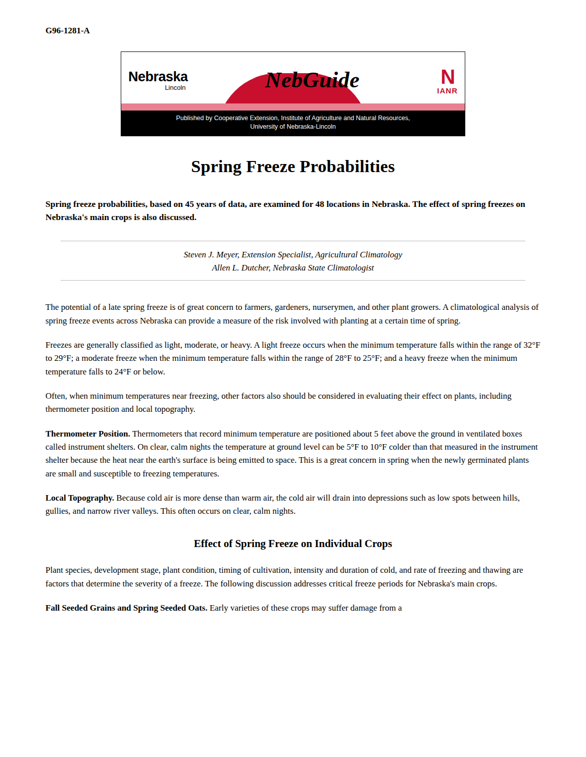G96-1281-A
Nebraska
Lincoln
NebGuide
N
IANR
Published by Cooperative Extension, Institute of Agriculture and Natural Resources,
University of Nebraska-Lincoln
Spring Freeze Probabilities
Spring freeze probabilities, based on 45 years of data, are examined for 48 locations in Nebraska. The effect of spring freezes on Nebraska's main crops is also discussed.
Steven J. Meyer, Extension Specialist, Agricultural Climatology
Allen L. Dutcher, Nebraska State Climatologist
The potential of a late spring freeze is of great concern to farmers, gardeners, nurserymen, and other plant growers. A climatological analysis of spring freeze events across Nebraska can provide a measure of the risk involved with planting at a certain time of spring.
Freezes are generally classified as light, moderate, or heavy. A light freeze occurs when the minimum temperature falls within the range of 32°F to 29°F; a moderate freeze when the minimum temperature falls within the range of 28°F to 25°F; and a heavy freeze when the minimum temperature falls to 24°F or below.
Often, when minimum temperatures near freezing, other factors also should be considered in evaluating their effect on plants, including thermometer position and local topography.
Thermometer Position. Thermometers that record minimum temperature are positioned about 5 feet above the ground in ventilated boxes called instrument shelters. On clear, calm nights the temperature at ground level can be 5°F to 10°F colder than that measured in the instrument shelter because the heat near the earth's surface is being emitted to space. This is a great concern in spring when the newly germinated plants are small and susceptible to freezing temperatures.
Local Topography. Because cold air is more dense than warm air, the cold air will drain into depressions such as low spots between hills, gullies, and narrow river valleys. This often occurs on clear, calm nights.
Effect of Spring Freeze on Individual Crops
Plant species, development stage, plant condition, timing of cultivation, intensity and duration of cold, and rate of freezing and thawing are factors that determine the severity of a freeze. The following discussion addresses critical freeze periods for Nebraska's main crops.
Fall Seeded Grains and Spring Seeded Oats. Early varieties of these crops may suffer damage from a